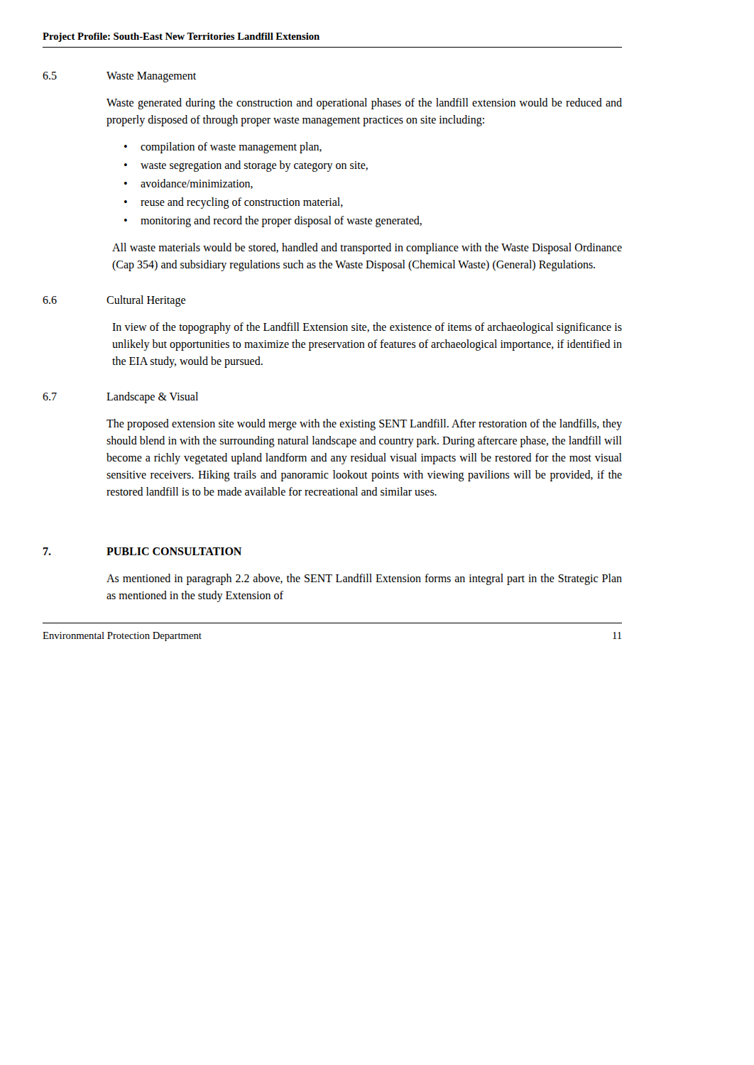Project Profile: South-East New Territories Landfill Extension
6.5
Waste Management
Waste generated during the construction and operational phases of the landfill extension would be reduced and properly disposed of through proper waste management practices on site including:
compilation of waste management plan,
waste segregation and storage by category on site,
avoidance/minimization,
reuse and recycling of construction material,
monitoring and record the proper disposal of waste generated,
All waste materials would be stored, handled and transported in compliance with the Waste Disposal Ordinance (Cap 354) and subsidiary regulations such as the Waste Disposal (Chemical Waste) (General) Regulations.
6.6
Cultural Heritage
In view of the topography of the Landfill Extension site, the existence of items of archaeological significance is unlikely but opportunities to maximize the preservation of features of archaeological importance, if identified in the EIA study, would be pursued.
6.7
Landscape & Visual
The proposed extension site would merge with the existing SENT Landfill. After restoration of the landfills, they should blend in with the surrounding natural landscape and country park. During aftercare phase, the landfill will become a richly vegetated upland landform and any residual visual impacts will be restored for the most visual sensitive receivers. Hiking trails and panoramic lookout points with viewing pavilions will be provided, if the restored landfill is to be made available for recreational and similar uses.
7.
PUBLIC CONSULTATION
As mentioned in paragraph 2.2 above, the SENT Landfill Extension forms an integral part in the Strategic Plan as mentioned in the study Extension of
Environmental Protection Department 11